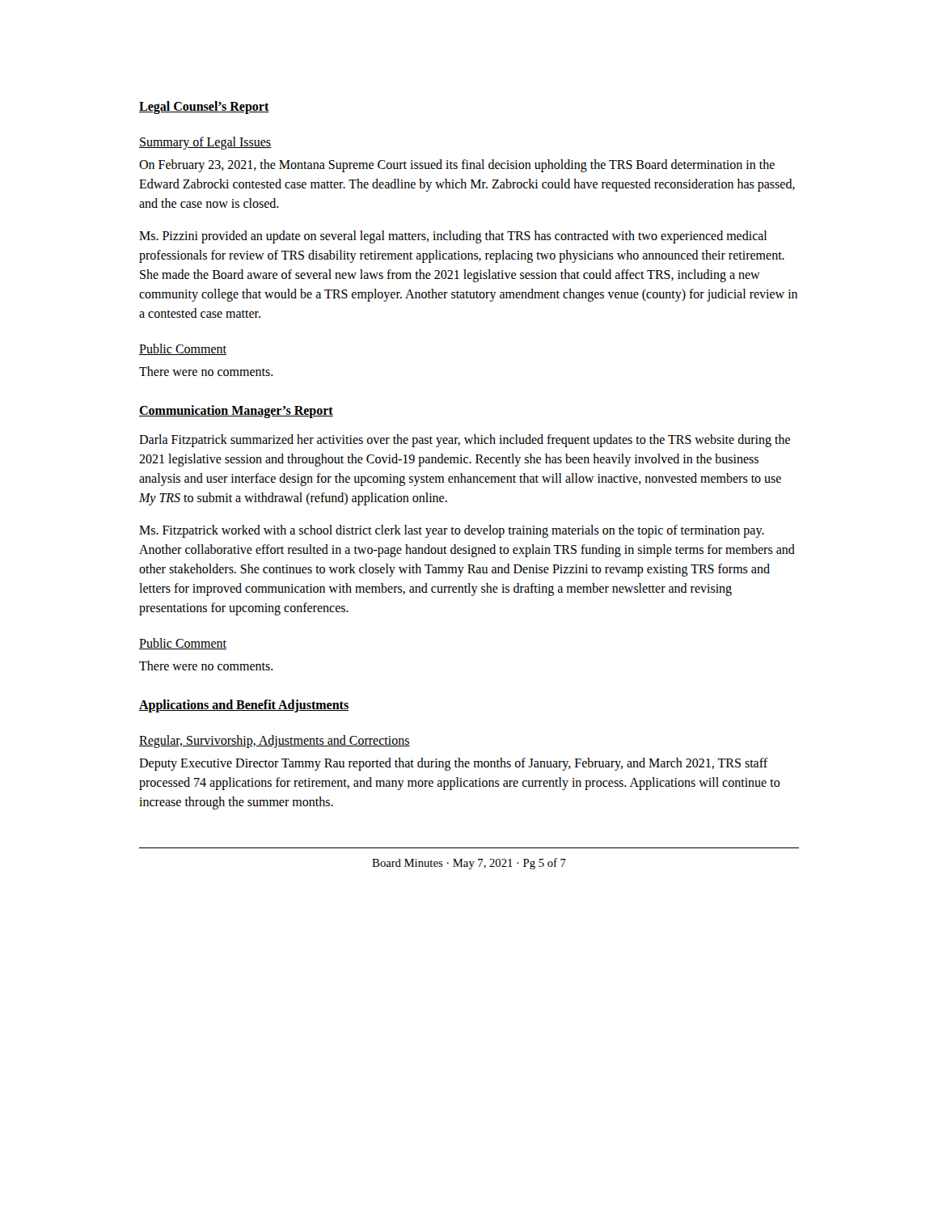Legal Counsel’s Report
Summary of Legal Issues
On February 23, 2021, the Montana Supreme Court issued its final decision upholding the TRS Board determination in the Edward Zabrocki contested case matter. The deadline by which Mr. Zabrocki could have requested reconsideration has passed, and the case now is closed.
Ms. Pizzini provided an update on several legal matters, including that TRS has contracted with two experienced medical professionals for review of TRS disability retirement applications, replacing two physicians who announced their retirement. She made the Board aware of several new laws from the 2021 legislative session that could affect TRS, including a new community college that would be a TRS employer. Another statutory amendment changes venue (county) for judicial review in a contested case matter.
Public Comment
There were no comments.
Communication Manager’s Report
Darla Fitzpatrick summarized her activities over the past year, which included frequent updates to the TRS website during the 2021 legislative session and throughout the Covid-19 pandemic. Recently she has been heavily involved in the business analysis and user interface design for the upcoming system enhancement that will allow inactive, nonvested members to use My TRS to submit a withdrawal (refund) application online.
Ms. Fitzpatrick worked with a school district clerk last year to develop training materials on the topic of termination pay. Another collaborative effort resulted in a two-page handout designed to explain TRS funding in simple terms for members and other stakeholders. She continues to work closely with Tammy Rau and Denise Pizzini to revamp existing TRS forms and letters for improved communication with members, and currently she is drafting a member newsletter and revising presentations for upcoming conferences.
Public Comment
There were no comments.
Applications and Benefit Adjustments
Regular, Survivorship, Adjustments and Corrections
Deputy Executive Director Tammy Rau reported that during the months of January, February, and March 2021, TRS staff processed 74 applications for retirement, and many more applications are currently in process. Applications will continue to increase through the summer months.
Board Minutes · May 7, 2021 · Pg 5 of 7